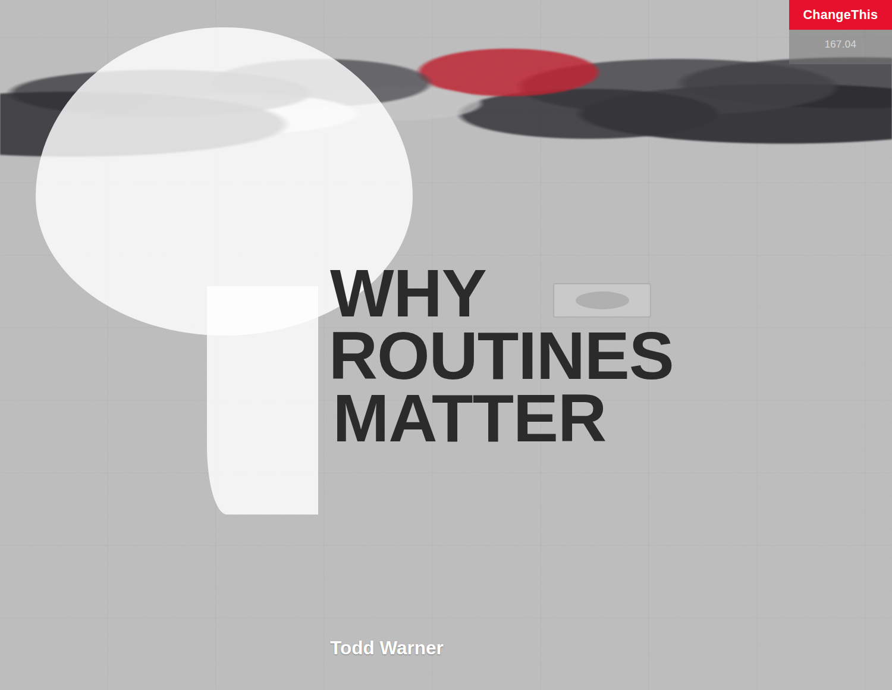ChangeThis 167.04
Why Routines Matter
Todd Warner